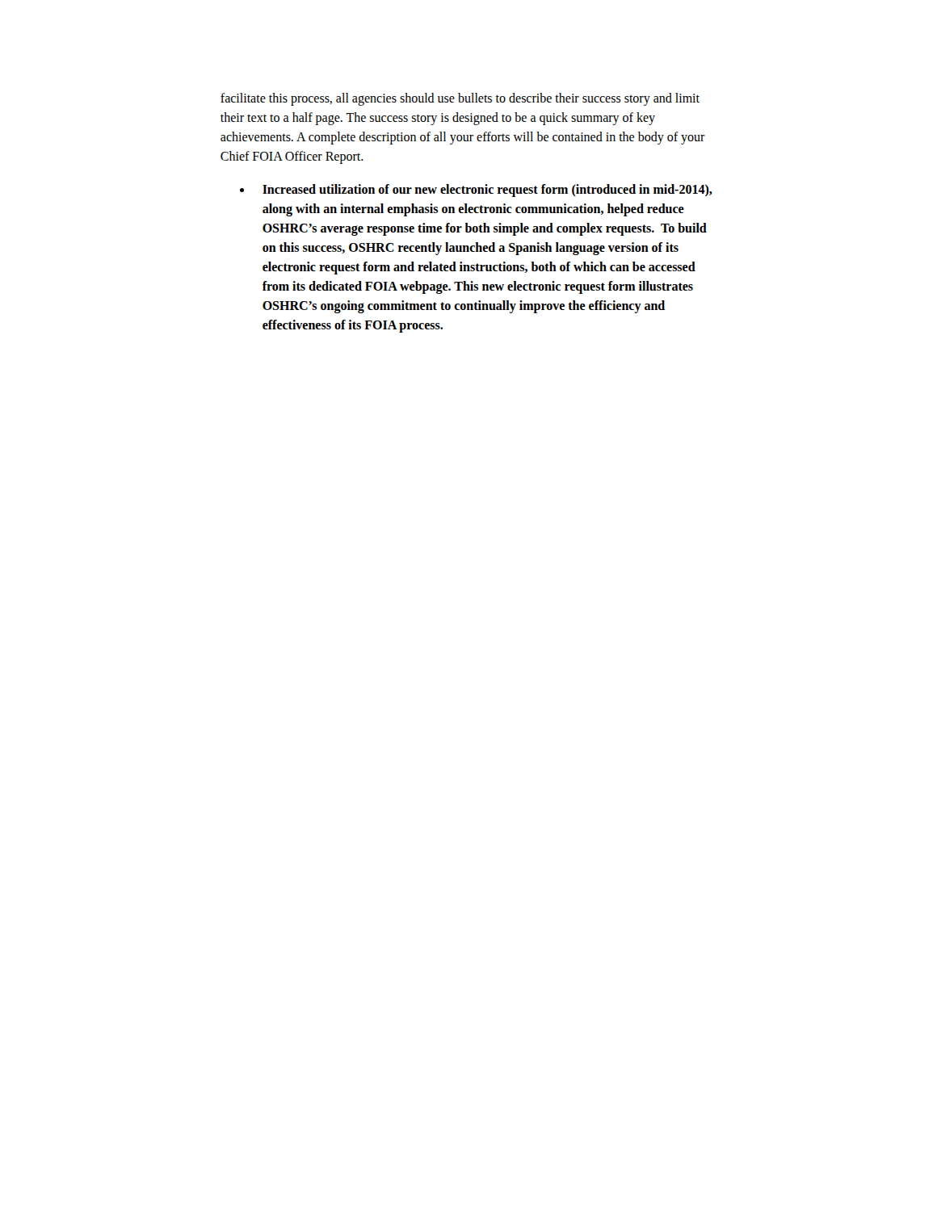facilitate this process, all agencies should use bullets to describe their success story and limit their text to a half page. The success story is designed to be a quick summary of key achievements. A complete description of all your efforts will be contained in the body of your Chief FOIA Officer Report.
Increased utilization of our new electronic request form (introduced in mid-2014), along with an internal emphasis on electronic communication, helped reduce OSHRC’s average response time for both simple and complex requests. To build on this success, OSHRC recently launched a Spanish language version of its electronic request form and related instructions, both of which can be accessed from its dedicated FOIA webpage. This new electronic request form illustrates OSHRC’s ongoing commitment to continually improve the efficiency and effectiveness of its FOIA process.